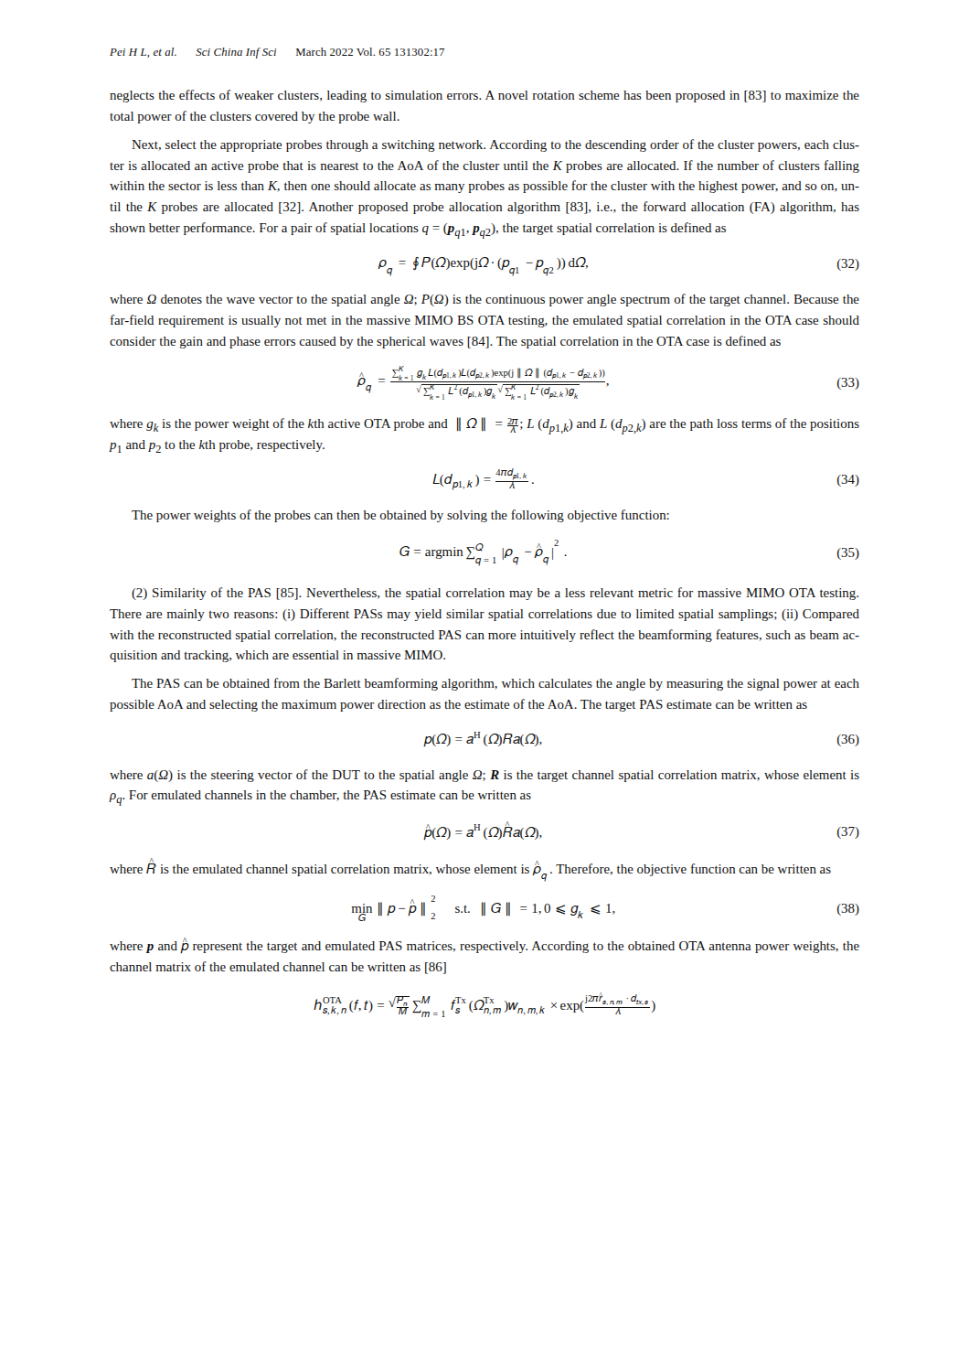Pei H L, et al. Sci China Inf Sci March 2022 Vol. 65 131302:17
neglects the effects of weaker clusters, leading to simulation errors. A novel rotation scheme has been proposed in [83] to maximize the total power of the clusters covered by the probe wall.
Next, select the appropriate probes through a switching network. According to the descending order of the cluster powers, each cluster is allocated an active probe that is nearest to the AoA of the cluster until the K probes are allocated. If the number of clusters falling within the sector is less than K, then one should allocate as many probes as possible for the cluster with the highest power, and so on, until the K probes are allocated [32]. Another proposed probe allocation algorithm [83], i.e., the forward allocation (FA) algorithm, has shown better performance. For a pair of spatial locations q = (pq1, pq2), the target spatial correlation is defined as
ρq = ∮ P(Ω) exp (jΩ· (pq1 − pq2)) dΩ,
(32)
where Ω denotes the wave vector to the spatial angle Ω; P(Ω) is the continuous power angle spectrum of the target channel. Because the far-field requirement is usually not met in the massive MIMO BS OTA testing, the emulated spatial correlation in the OTA case should consider the gain and phase errors caused by the spherical waves [84]. The spatial correlation in the OTA case is defined as
ρ^q = ∑k=1K gk L(dp1,k) L(dp2,k) exp(j∥Ω∥ (dp1,k − dp2,k)) ∑k=1K L2 (dp1,k) gk ∑k=1K L2 (dp2,k) gk ,
(33)
where gk is the power weight of the kth active OTA probe and ∥Ω∥=2πλ; L (dp1,k) and L (dp2,k) are the path loss terms of the positions p1 and p2 to the kth probe, respectively.
L(dp1,k) = 4πdp1,k λ .
(34)
The power weights of the probes can then be obtained by solving the following objective function:
G = argmin ∑q=1Q |ρq−ρ^q| 2 .
(35)
(2) Similarity of the PAS [85]. Nevertheless, the spatial correlation may be a less relevant metric for massive MIMO OTA testing. There are mainly two reasons: (i) Different PASs may yield similar spatial correlations due to limited spatial samplings; (ii) Compared with the reconstructed spatial correlation, the reconstructed PAS can more intuitively reflect the beamforming features, such as beam acquisition and tracking, which are essential in massive MIMO.
The PAS can be obtained from the Barlett beamforming algorithm, which calculates the angle by measuring the signal power at each possible AoA and selecting the maximum power direction as the estimate of the AoA. The target PAS estimate can be written as
p(Ω) = aH(Ω) R a(Ω),
(36)
where a(Ω) is the steering vector of the DUT to the spatial angle Ω; R is the target channel spatial correlation matrix, whose element is ρq. For emulated channels in the chamber, the PAS estimate can be written as
p^(Ω) = aH(Ω) R^ a(Ω),
(37)
where R^ is the emulated channel spatial correlation matrix, whose element is ρ^q. Therefore, the objective function can be written as
minG ∥p−p^∥ 22 s.t. ∥G∥=1, 0⩽gk⩽1,
(38)
where p and p^ represent the target and emulated PAS matrices, respectively. According to the obtained OTA antenna power weights, the channel matrix of the emulated channel can be written as [86]
hs,k,nOTA (f,t) = PnM ∑m=1M fsTx (Ωn,mTx) wn,m,k × exp ( j2πr^s,n,m·dtx,s λ )